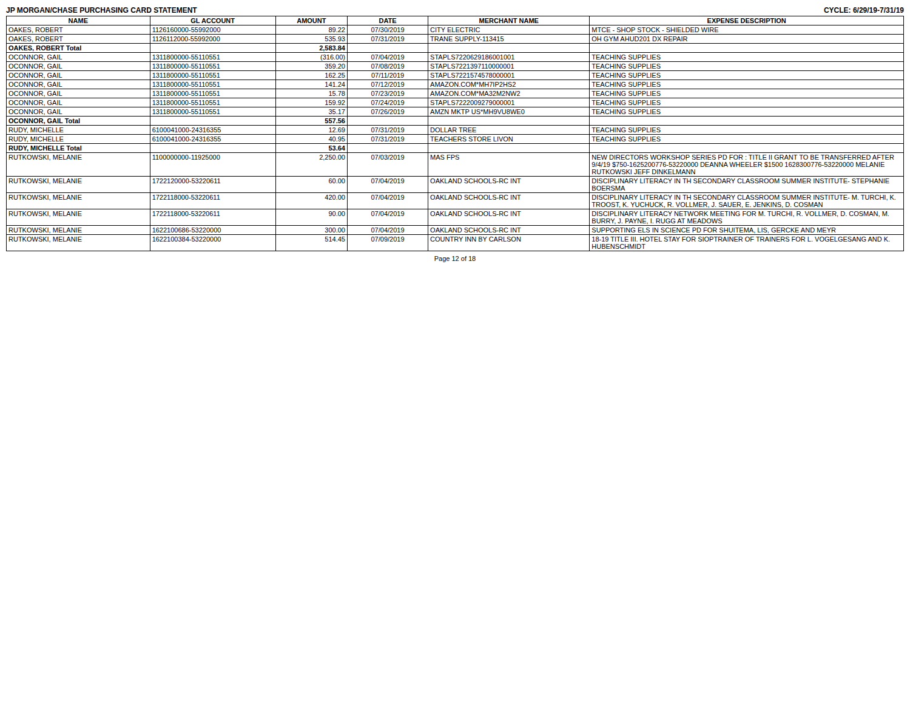JP MORGAN/CHASE PURCHASING CARD STATEMENT CYCLE: 6/29/19-7/31/19
| NAME | GL ACCOUNT | AMOUNT | DATE | MERCHANT NAME | EXPENSE DESCRIPTION |
| --- | --- | --- | --- | --- | --- |
| OAKES, ROBERT | 1126160000-55992000 | 89.22 | 07/30/2019 | CITY ELECTRIC | MTCE - SHOP STOCK - SHIELDED WIRE |
| OAKES, ROBERT | 1126112000-55992000 | 535.93 | 07/31/2019 | TRANE SUPPLY-113415 | OH GYM AHUD201 DX REPAIR |
| OAKES, ROBERT Total | | 2,583.84 | | | |
| OCONNOR, GAIL | 1311800000-55110551 | (316.00) | 07/04/2019 | STAPLS7220629186001001 | TEACHING SUPPLIES |
| OCONNOR, GAIL | 1311800000-55110551 | 359.20 | 07/08/2019 | STAPLS7221397110000001 | TEACHING SUPPLIES |
| OCONNOR, GAIL | 1311800000-55110551 | 162.25 | 07/11/2019 | STAPLS7221574578000001 | TEACHING SUPPLIES |
| OCONNOR, GAIL | 1311800000-55110551 | 141.24 | 07/12/2019 | AMAZON.COM*MH7IP2HS2 | TEACHING SUPPLIES |
| OCONNOR, GAIL | 1311800000-55110551 | 15.78 | 07/23/2019 | AMAZON.COM*MA32M2NW2 | TEACHING SUPPLIES |
| OCONNOR, GAIL | 1311800000-55110551 | 159.92 | 07/24/2019 | STAPLS7222009279000001 | TEACHING SUPPLIES |
| OCONNOR, GAIL | 1311800000-55110551 | 35.17 | 07/26/2019 | AMZN MKTP US*MH9VU8WE0 | TEACHING SUPPLIES |
| OCONNOR, GAIL Total | | 557.56 | | | |
| RUDY, MICHELLE | 6100041000-24316355 | 12.69 | 07/31/2019 | DOLLAR TREE | TEACHING SUPPLIES |
| RUDY, MICHELLE | 6100041000-24316355 | 40.95 | 07/31/2019 | TEACHERS STORE LIVON | TEACHING SUPPLIES |
| RUDY, MICHELLE Total | | 53.64 | | | |
| RUTKOWSKI, MELANIE | 1100000000-11925000 | 2,250.00 | 07/03/2019 | MAS FPS | NEW DIRECTORS WORKSHOP SERIES PD FOR : TITLE II GRANT TO BE TRANSFERRED AFTER 9/4/19 $750-1625200776-53220000 DEANNA WHEELER $1500 1628300776-53220000 MELANIE RUTKOWSKI JEFF DINKELMANN |
| RUTKOWSKI, MELANIE | 1722120000-53220611 | 60.00 | 07/04/2019 | OAKLAND SCHOOLS-RC INT | DISCIPLINARY LITERACY IN TH SECONDARY CLASSROOM SUMMER INSTITUTE- STEPHANIE BOERSMA |
| RUTKOWSKI, MELANIE | 1722118000-53220611 | 420.00 | 07/04/2019 | OAKLAND SCHOOLS-RC INT | DISCIPLINARY LITERACY IN TH SECONDARY CLASSROOM SUMMER INSTITUTE- M. TURCHI, K. TROOST, K. YUCHUCK, R. VOLLMER, J. SAUER, E. JENKINS, D. COSMAN |
| RUTKOWSKI, MELANIE | 1722118000-53220611 | 90.00 | 07/04/2019 | OAKLAND SCHOOLS-RC INT | DISCIPLINARY LITERACY NETWORK MEETING FOR M. TURCHI, R. VOLLMER, D. COSMAN, M. BURRY, J. PAYNE, I. RUGG AT MEADOWS |
| RUTKOWSKI, MELANIE | 1622100686-53220000 | 300.00 | 07/04/2019 | OAKLAND SCHOOLS-RC INT | SUPPORTING ELS IN SCIENCE PD FOR SHUITEMA, LIS, GERCKE AND MEYR |
| RUTKOWSKI, MELANIE | 1622100384-53220000 | 514.45 | 07/09/2019 | COUNTRY INN BY CARLSON | 18-19 TITLE III. HOTEL STAY FOR SIOPTRAINER OF TRAINERS FOR L. VOGELGESANG AND K. HUBENSCHMIDT |
Page 12 of 18